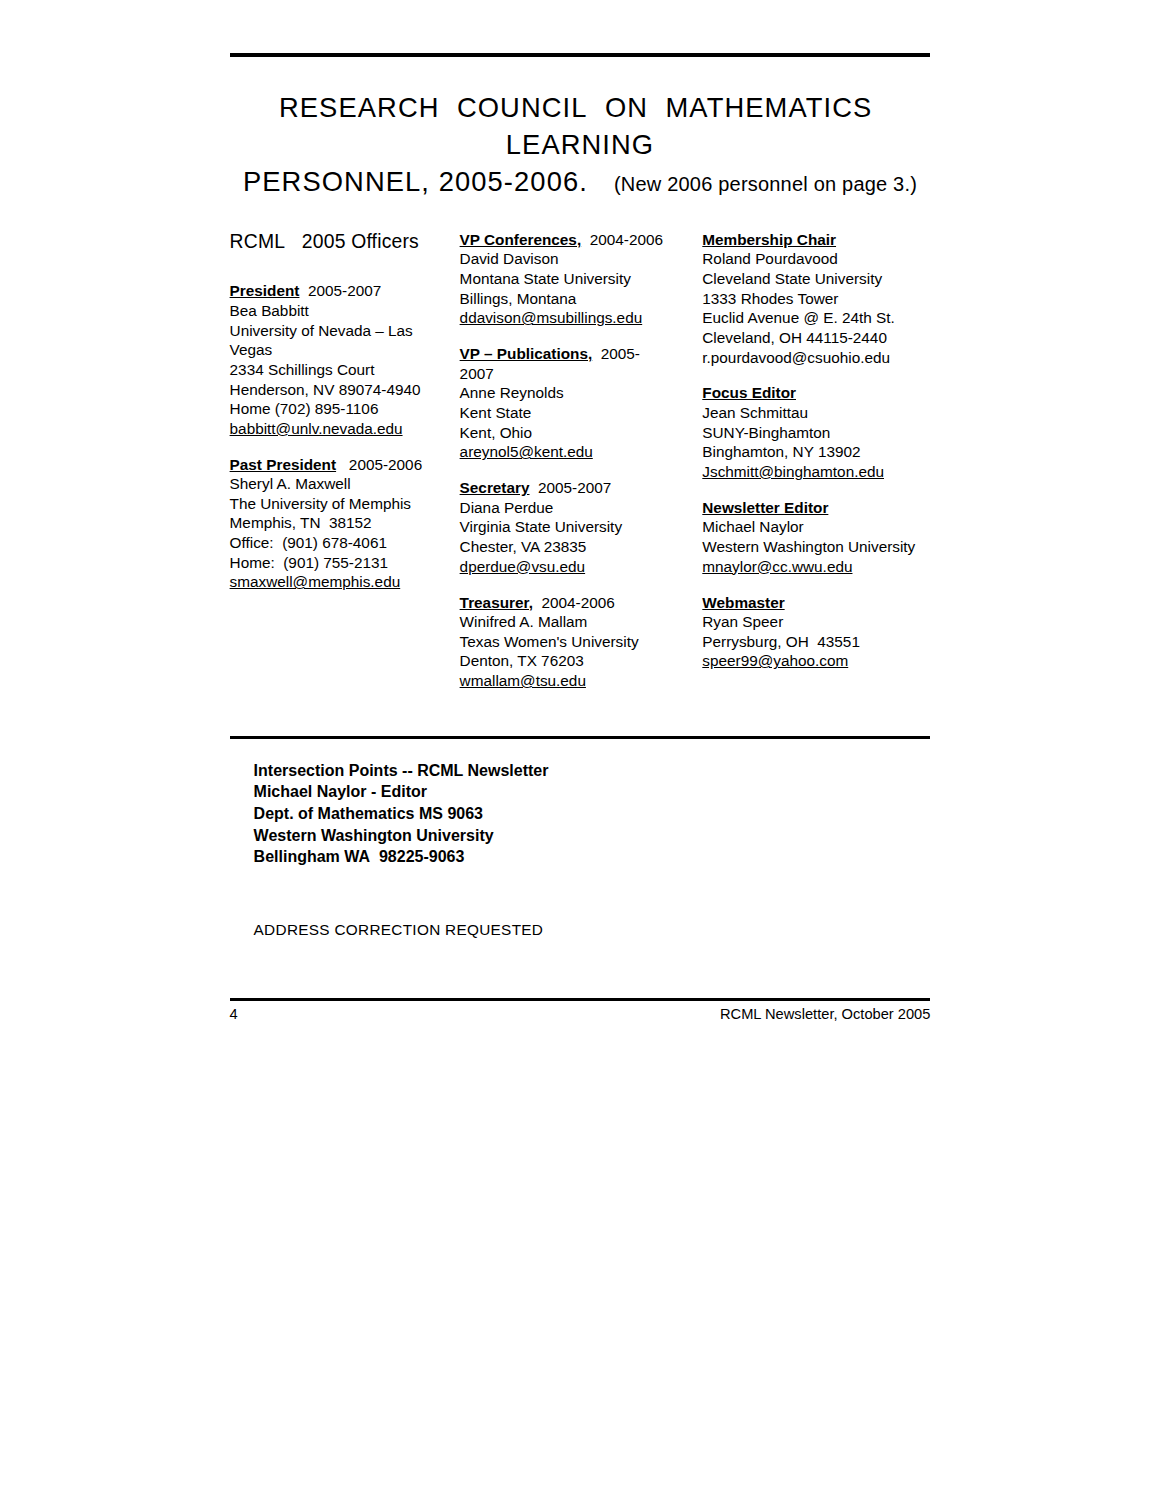RESEARCH COUNCIL ON MATHEMATICS LEARNING
PERSONNEL, 2005-2006. (New 2006 personnel on page 3.)
RCML 2005 Officers
President 2005-2007
Bea Babbitt
University of Nevada – Las Vegas
2334 Schillings Court
Henderson, NV 89074-4940
Home (702) 895-1106
babbitt@unlv.nevada.edu
Past President 2005-2006
Sheryl A. Maxwell
The University of Memphis
Memphis, TN 38152
Office: (901) 678-4061
Home: (901) 755-2131
smaxwell@memphis.edu
VP Conferences, 2004-2006
David Davison
Montana State University
Billings, Montana
ddavison@msubillings.edu
VP – Publications, 2005-2007
Anne Reynolds
Kent State
Kent, Ohio
areynol5@kent.edu
Secretary 2005-2007
Diana Perdue
Virginia State University
Chester, VA 23835
dperdue@vsu.edu
Treasurer, 2004-2006
Winifred A. Mallam
Texas Women's University
Denton, TX 76203
wmallam@tsu.edu
Membership Chair
Roland Pourdavood
Cleveland State University
1333 Rhodes Tower
Euclid Avenue @ E. 24th St.
Cleveland, OH 44115-2440
r.pourdavood@csuohio.edu
Focus Editor
Jean Schmittau
SUNY-Binghamton
Binghamton, NY 13902
Jschmitt@binghamton.edu
Newsletter Editor
Michael Naylor
Western Washington University
mnaylor@cc.wwu.edu
Webmaster
Ryan Speer
Perrysburg, OH 43551
speer99@yahoo.com
Intersection Points -- RCML Newsletter
Michael Naylor - Editor
Dept. of Mathematics MS 9063
Western Washington University
Bellingham WA 98225-9063
ADDRESS CORRECTION REQUESTED
4
RCML Newsletter, October 2005